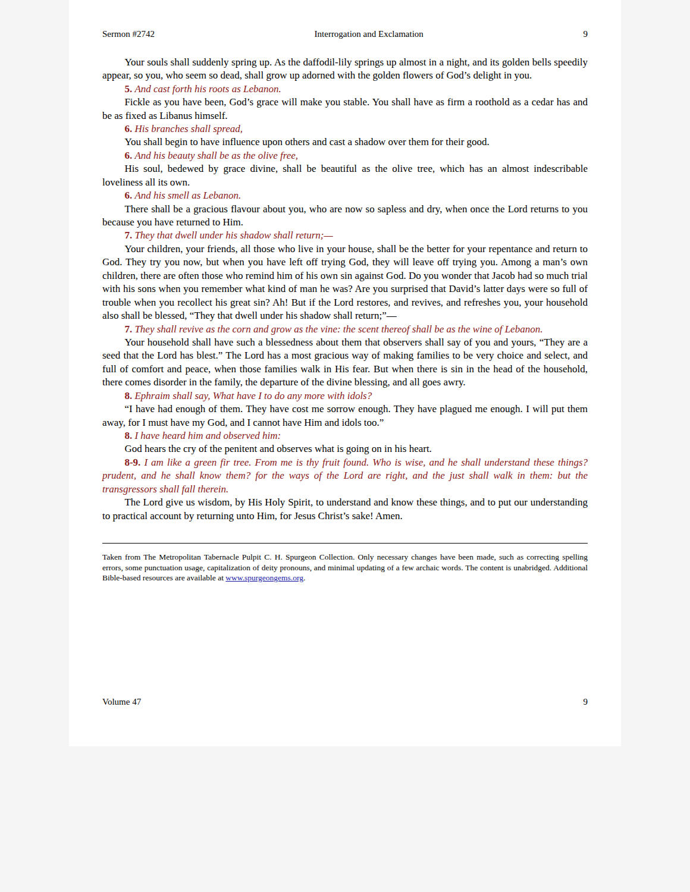Sermon #2742 Interrogation and Exclamation 9
Your souls shall suddenly spring up. As the daffodil-lily springs up almost in a night, and its golden bells speedily appear, so you, who seem so dead, shall grow up adorned with the golden flowers of God’s delight in you.
5. And cast forth his roots as Lebanon.
Fickle as you have been, God’s grace will make you stable. You shall have as firm a roothold as a cedar has and be as fixed as Libanus himself.
6. His branches shall spread,
You shall begin to have influence upon others and cast a shadow over them for their good.
6. And his beauty shall be as the olive free,
His soul, bedewed by grace divine, shall be beautiful as the olive tree, which has an almost indescribable loveliness all its own.
6. And his smell as Lebanon.
There shall be a gracious flavour about you, who are now so sapless and dry, when once the Lord returns to you because you have returned to Him.
7. They that dwell under his shadow shall return;—
Your children, your friends, all those who live in your house, shall be the better for your repentance and return to God. They try you now, but when you have left off trying God, they will leave off trying you. Among a man’s own children, there are often those who remind him of his own sin against God. Do you wonder that Jacob had so much trial with his sons when you remember what kind of man he was? Are you surprised that David’s latter days were so full of trouble when you recollect his great sin? Ah! But if the Lord restores, and revives, and refreshes you, your household also shall be blessed, “They that dwell under his shadow shall return;”—
7. They shall revive as the corn and grow as the vine: the scent thereof shall be as the wine of Lebanon.
Your household shall have such a blessedness about them that observers shall say of you and yours, “They are a seed that the Lord has blest.” The Lord has a most gracious way of making families to be very choice and select, and full of comfort and peace, when those families walk in His fear. But when there is sin in the head of the household, there comes disorder in the family, the departure of the divine blessing, and all goes awry.
8. Ephraim shall say, What have I to do any more with idols?
“I have had enough of them. They have cost me sorrow enough. They have plagued me enough. I will put them away, for I must have my God, and I cannot have Him and idols too.”
8. I have heard him and observed him:
God hears the cry of the penitent and observes what is going on in his heart.
8-9. I am like a green fir tree. From me is thy fruit found. Who is wise, and he shall understand these things? prudent, and he shall know them? for the ways of the Lord are right, and the just shall walk in them: but the transgressors shall fall therein.
The Lord give us wisdom, by His Holy Spirit, to understand and know these things, and to put our understanding to practical account by returning unto Him, for Jesus Christ’s sake! Amen.
Taken from The Metropolitan Tabernacle Pulpit C. H. Spurgeon Collection. Only necessary changes have been made, such as correcting spelling errors, some punctuation usage, capitalization of deity pronouns, and minimal updating of a few archaic words. The content is unabridged. Additional Bible-based resources are available at www.spurgeongems.org.
Volume 47 9